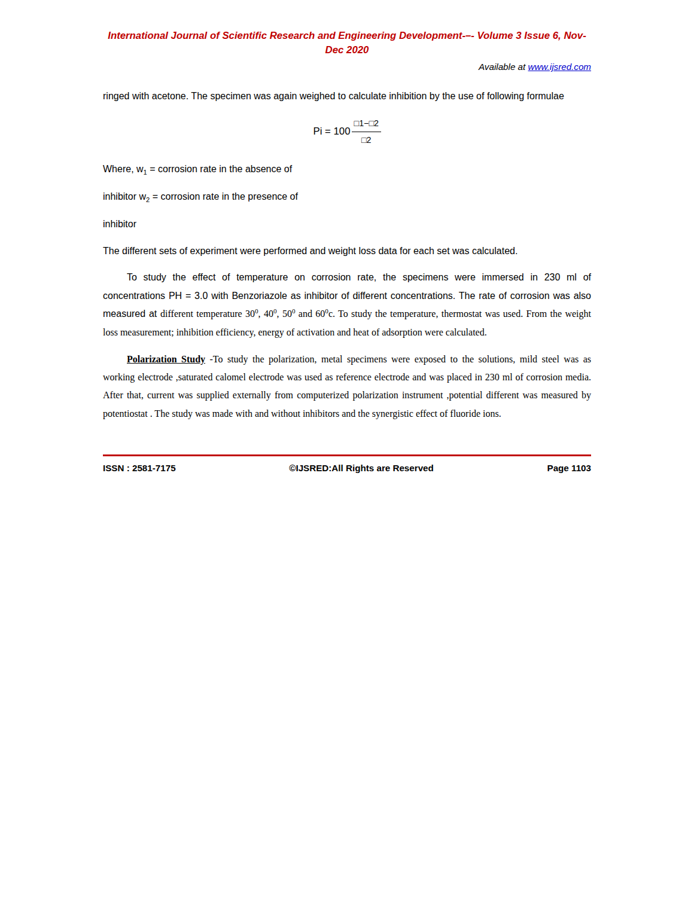International Journal of Scientific Research and Engineering Development-–- Volume 3 Issue 6, Nov-Dec 2020
Available at www.ijsred.com
ringed with acetone. The specimen was again weighed to calculate inhibition by the use of following formulae
Pi = 100□1−□2□2
Where, w1 = corrosion rate in the absence of
inhibitor w2 = corrosion rate in the presence of
inhibitor
The different sets of experiment were performed and weight loss data for each set was calculated.
To study the effect of temperature on corrosion rate, the specimens were immersed in 230 ml of concentrations PH = 3.0 with Benzoriazole as inhibitor of different concentrations. The rate of corrosion was also measured at different temperature 300, 400, 500 and 600c. To study the temperature, thermostat was used. From the weight loss measurement; inhibition efficiency, energy of activation and heat of adsorption were calculated.
Polarization Study -To study the polarization, metal specimens were exposed to the solutions, mild steel was as working electrode ,saturated calomel electrode was used as reference electrode and was placed in 230 ml of corrosion media. After that, current was supplied externally from computerized polarization instrument ,potential different was measured by potentiostat . The study was made with and without inhibitors and the synergistic effect of fluoride ions.
ISSN : 2581-7175 ©IJSRED:All Rights are Reserved Page 1103